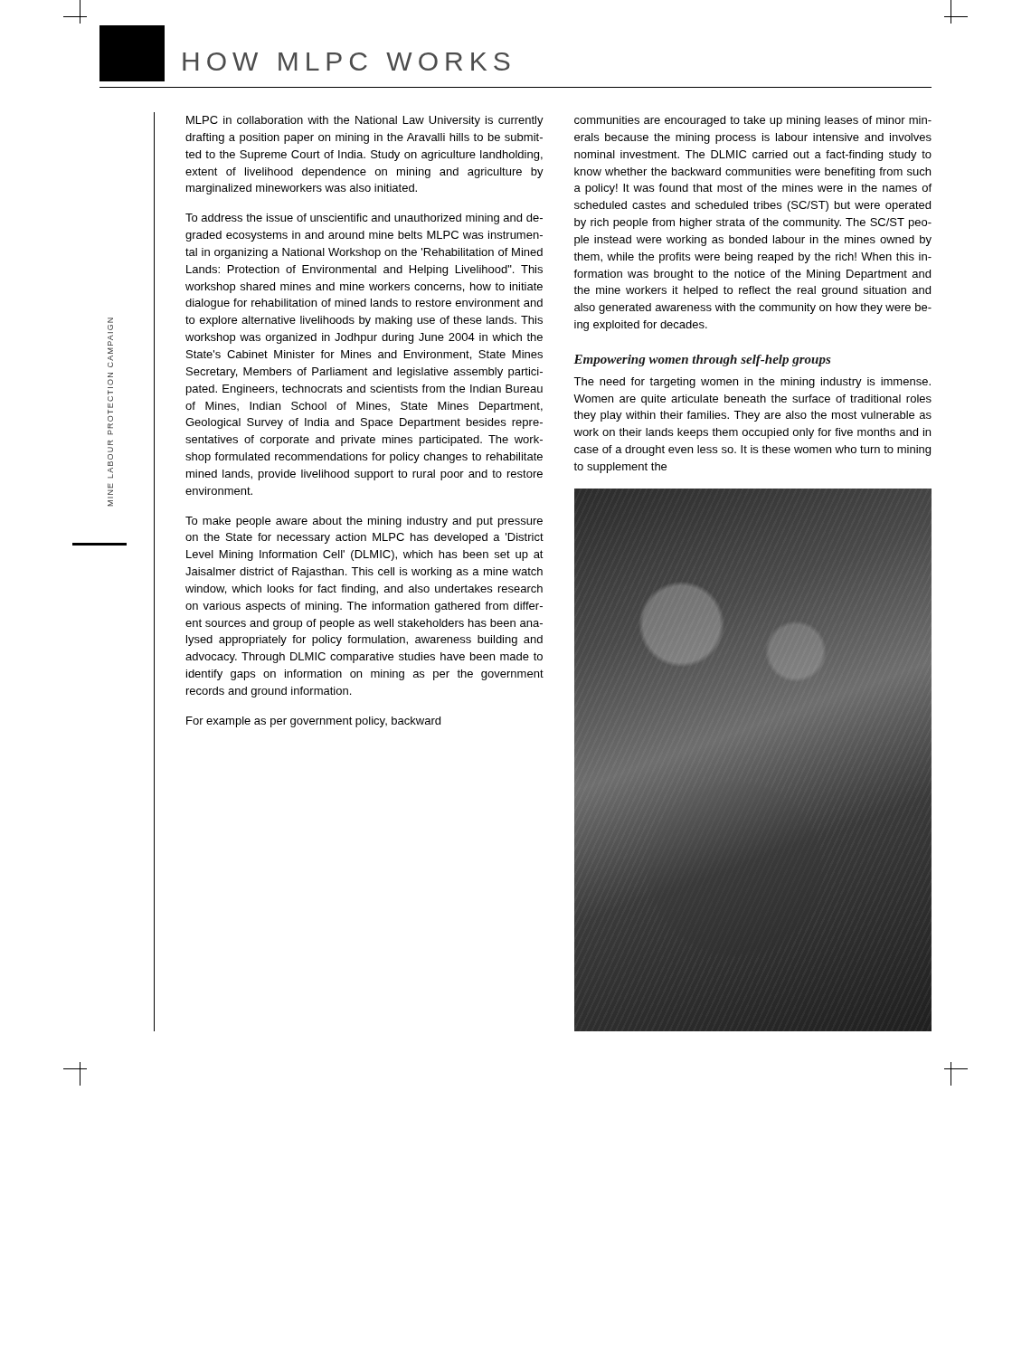HOW MLPC WORKS
MINE LABOUR PROTECTION CAMPAIGN
MLPC in collaboration with the National Law University is currently drafting a position paper on mining in the Aravalli hills to be submitted to the Supreme Court of India. Study on agriculture landholding, extent of livelihood dependence on mining and agriculture by marginalized mineworkers was also initiated.
To address the issue of unscientific and unauthorized mining and degraded ecosystems in and around mine belts MLPC was instrumental in organizing a National Workshop on the 'Rehabilitation of Mined Lands: Protection of Environmental and Helping Livelihood". This workshop shared mines and mine workers concerns, how to initiate dialogue for rehabilitation of mined lands to restore environment and to explore alternative livelihoods by making use of these lands. This workshop was organized in Jodhpur during June 2004 in which the State's Cabinet Minister for Mines and Environment, State Mines Secretary, Members of Parliament and legislative assembly participated. Engineers, technocrats and scientists from the Indian Bureau of Mines, Indian School of Mines, State Mines Department, Geological Survey of India and Space Department besides representatives of corporate and private mines participated. The workshop formulated recommendations for policy changes to rehabilitate mined lands, provide livelihood support to rural poor and to restore environment.
To make people aware about the mining industry and put pressure on the State for necessary action MLPC has developed a 'District Level Mining Information Cell' (DLMIC), which has been set up at Jaisalmer district of Rajasthan. This cell is working as a mine watch window, which looks for fact finding, and also undertakes research on various aspects of mining. The information gathered from different sources and group of people as well stakeholders has been analysed appropriately for policy formulation, awareness building and advocacy. Through DLMIC comparative studies have been made to identify gaps on information on mining as per the government records and ground information.
For example as per government policy, backward
communities are encouraged to take up mining leases of minor minerals because the mining process is labour intensive and involves nominal investment. The DLMIC carried out a fact-finding study to know whether the backward communities were benefiting from such a policy! It was found that most of the mines were in the names of scheduled castes and scheduled tribes (SC/ST) but were operated by rich people from higher strata of the community. The SC/ST people instead were working as bonded labour in the mines owned by them, while the profits were being reaped by the rich! When this information was brought to the notice of the Mining Department and the mine workers it helped to reflect the real ground situation and also generated awareness with the community on how they were being exploited for decades.
Empowering women through self-help groups
The need for targeting women in the mining industry is immense. Women are quite articulate beneath the surface of traditional roles they play within their families. They are also the most vulnerable as work on their lands keeps them occupied only for five months and in case of a drought even less so. It is these women who turn to mining to supplement the